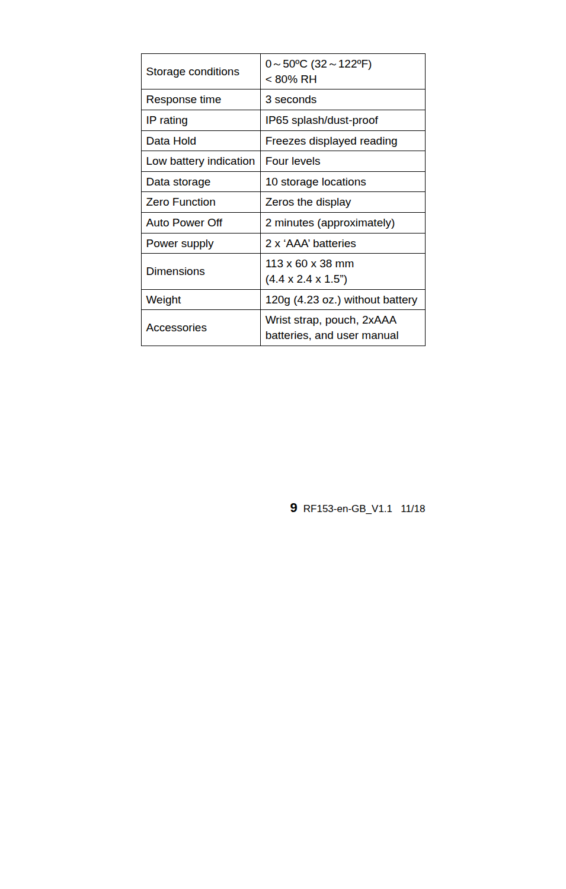| Storage conditions | 0～50ºC (32～122ºF) < 80% RH |
| Response time | 3 seconds |
| IP rating | IP65 splash/dust-proof |
| Data Hold | Freezes displayed reading |
| Low battery indication | Four levels |
| Data storage | 10 storage locations |
| Zero Function | Zeros the display |
| Auto Power Off | 2 minutes (approximately) |
| Power supply | 2 x ‘AAA’ batteries |
| Dimensions | 113 x 60 x 38 mm (4.4 x 2.4 x 1.5”) |
| Weight | 120g (4.23 oz.) without battery |
| Accessories | Wrist strap, pouch, 2xAAA batteries, and user manual |
9 RF153-en-GB_V1.1 11/18